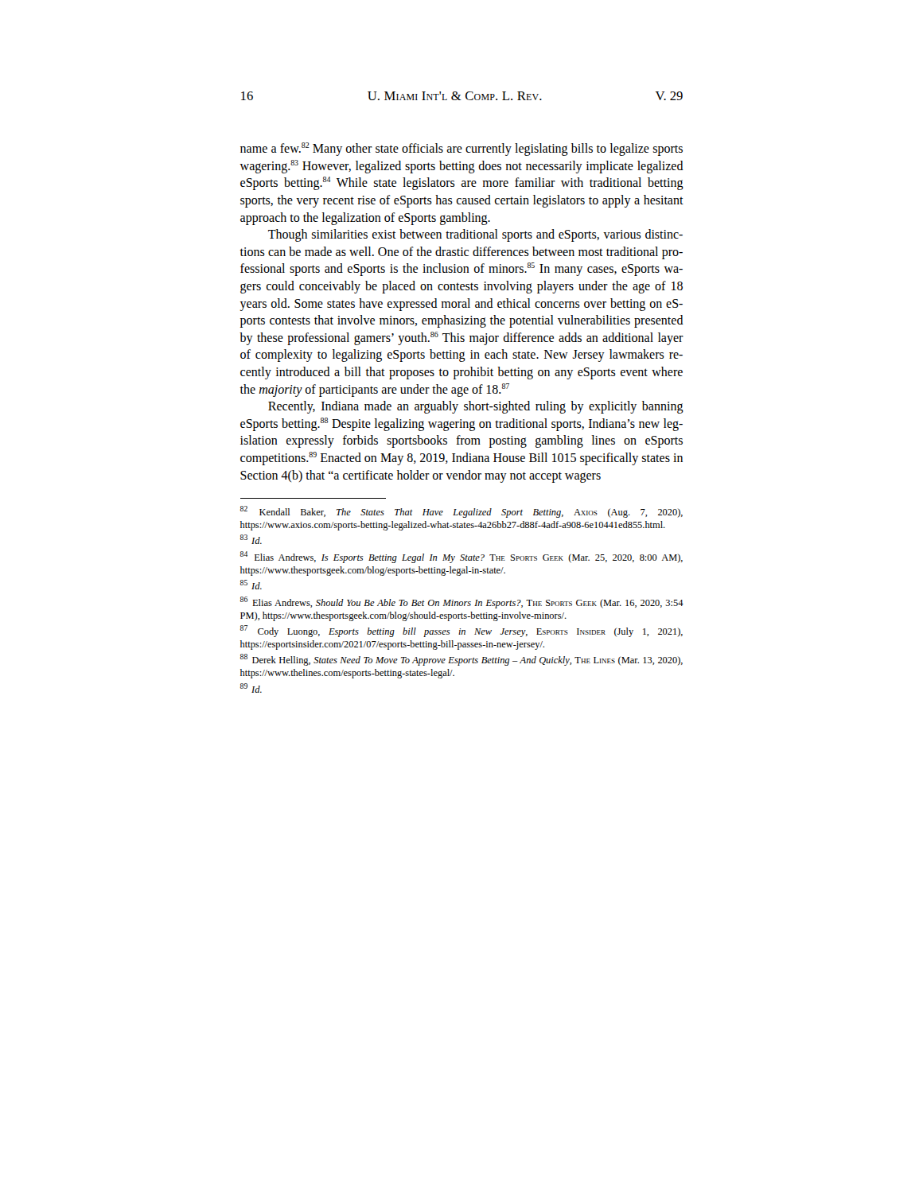16 U. Miami Int'l & Comp. L. Rev. V. 29
name a few.82 Many other state officials are currently legislating bills to legalize sports wagering.83 However, legalized sports betting does not necessarily implicate legalized eSports betting.84 While state legislators are more familiar with traditional betting sports, the very recent rise of eSports has caused certain legislators to apply a hesitant approach to the legalization of eSports gambling.
Though similarities exist between traditional sports and eSports, various distinctions can be made as well. One of the drastic differences between most traditional professional sports and eSports is the inclusion of minors.85 In many cases, eSports wagers could conceivably be placed on contests involving players under the age of 18 years old. Some states have expressed moral and ethical concerns over betting on eSports contests that involve minors, emphasizing the potential vulnerabilities presented by these professional gamers’ youth.86 This major difference adds an additional layer of complexity to legalizing eSports betting in each state. New Jersey lawmakers recently introduced a bill that proposes to prohibit betting on any eSports event where the majority of participants are under the age of 18.87
Recently, Indiana made an arguably short-sighted ruling by explicitly banning eSports betting.88 Despite legalizing wagering on traditional sports, Indiana’s new legislation expressly forbids sportsbooks from posting gambling lines on eSports competitions.89 Enacted on May 8, 2019, Indiana House Bill 1015 specifically states in Section 4(b) that “a certificate holder or vendor may not accept wagers
82 Kendall Baker, The States That Have Legalized Sport Betting, Axios (Aug. 7, 2020), https://www.axios.com/sports-betting-legalized-what-states-4a26bb27-d88f-4adf-a908-6e10441ed855.html.
83 Id.
84 Elias Andrews, Is Esports Betting Legal In My State? The Sports Geek (Mar. 25, 2020, 8:00 AM), https://www.thesportsgeek.com/blog/esports-betting-legal-in-state/.
85 Id.
86 Elias Andrews, Should You Be Able To Bet On Minors In Esports?, The Sports Geek (Mar. 16, 2020, 3:54 PM), https://www.thesportsgeek.com/blog/should-esports-betting-involve-minors/.
87 Cody Luongo, Esports betting bill passes in New Jersey, Esports Insider (July 1, 2021), https://esportsinsider.com/2021/07/esports-betting-bill-passes-in-new-jersey/.
88 Derek Helling, States Need To Move To Approve Esports Betting – And Quickly, The Lines (Mar. 13, 2020), https://www.thelines.com/esports-betting-states-legal/.
89 Id.